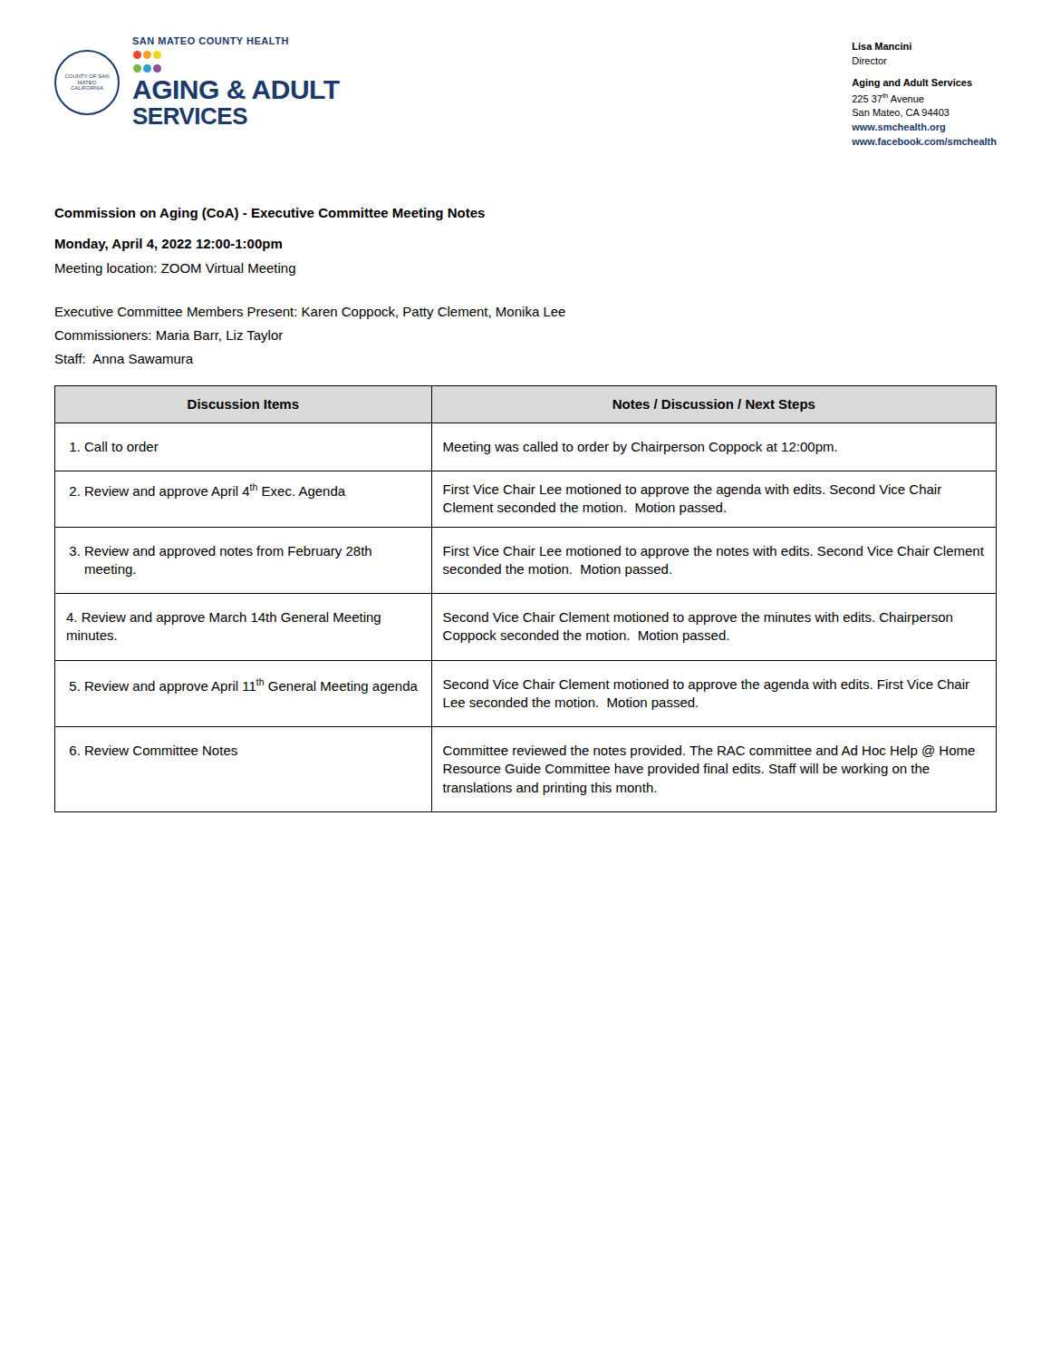COUNTY OF SAN MATEO
CALIFORNIA
SAN MATEO COUNTY HEALTH
AGING & ADULT
SERVICES
Lisa Mancini
Director
Aging and Adult Services
225 37th Avenue
San Mateo, CA 94403
www.smchealth.org
www.facebook.com/smchealth
Commission on Aging (CoA) - Executive Committee Meeting Notes
Monday, April 4, 2022 12:00-1:00pm
Meeting location: ZOOM Virtual Meeting
Executive Committee Members Present: Karen Coppock, Patty Clement, Monika Lee
Commissioners: Maria Barr, Liz Taylor
Staff: Anna Sawamura
| Discussion Items | Notes / Discussion / Next Steps |
| --- | --- |
| Call to order | Meeting was called to order by Chairperson Coppock at 12:00pm. |
| Review and approve April 4 th Exec. Agenda | First Vice Chair Lee motioned to approve the agenda with edits. Second Vice Chair Clement seconded the motion. Motion passed. |
| Review and approved notes from February 28th meeting. | First Vice Chair Lee motioned to approve the notes with edits. Second Vice Chair Clement seconded the motion. Motion passed. |
| 4. Review and approve March 14th General Meeting minutes. | Second Vice Chair Clement motioned to approve the minutes with edits. Chairperson Coppock seconded the motion. Motion passed. |
| Review and approve April 11 th General Meeting agenda | Second Vice Chair Clement motioned to approve the agenda with edits. First Vice Chair Lee seconded the motion. Motion passed. |
| Review Committee Notes | Committee reviewed the notes provided. The RAC committee and Ad Hoc Help @ Home Resource Guide Committee have provided final edits. Staff will be working on the translations and printing this month. |